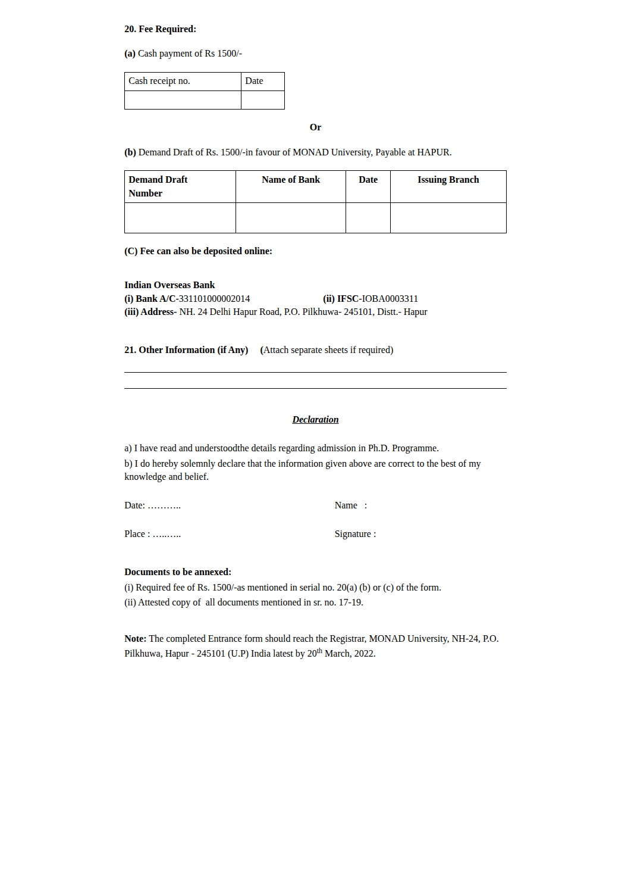20. Fee Required:
(a) Cash payment of Rs 1500/-
| Cash receipt no. | Date |
Or
(b) Demand Draft of Rs. 1500/-in favour of MONAD University, Payable at HAPUR.
| Demand Draft Number | Name of Bank | Date | Issuing Branch |
| --- | --- | --- | --- |
(C) Fee can also be deposited online:
Indian Overseas Bank
(i) Bank A/C-331101000002014 (ii) IFSC-IOBA0003311
(iii) Address- NH. 24 Delhi Hapur Road, P.O. Pilkhuwa- 245101, Distt.- Hapur
21. Other Information (if Any) (Attach separate sheets if required)
Declaration
a) I have read and understoodthe details regarding admission in Ph.D. Programme.
b) I do hereby solemnly declare that the information given above are correct to the best of my knowledge and belief.
Date: ………..
Name :
Place : …..…..
Signature :
Documents to be annexed:
(i) Required fee of Rs. 1500/-as mentioned in serial no. 20(a) (b) or (c) of the form.
(ii) Attested copy of all documents mentioned in sr. no. 17-19.
Note: The completed Entrance form should reach the Registrar, MONAD University, NH-24, P.O. Pilkhuwa, Hapur - 245101 (U.P) India latest by 20th March, 2022.